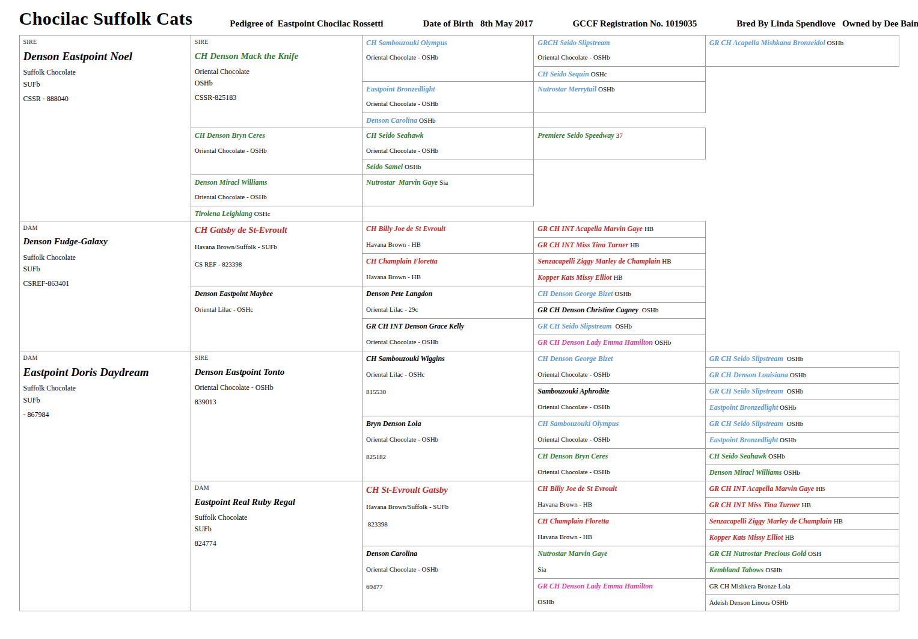Chocilac Suffolk Cats
Pedigree of Eastpoint Chocilac Rossetti
Date of Birth 8th May 2017
GCCF Registration No. 1019035
Bred By Linda Spendlove Owned by Dee Baines
| SIRE Denson Eastpoint Noel Suffolk Chocolate SUFb CSSR - 888040 | SIRE CH Denson Mack the Knife Oriental Chocolate OSHb CSSR-825183 | CH Sambouzouki Olympus Oriental Chocolate - OSHb | GRCH Seido Slipstream Oriental Chocolate - OSHb | GR CH Acapella Mishkana Bronzeidol OSHb |
| CH Seido Sequin OSHc |
| Eastpoint Bronzedlight Oriental Chocolate - OSHb | Nutrostar Merrytail OSHb |
| Denson Carolina OSHb |
| CH Denson Bryn Ceres Oriental Chocolate - OSHb | CH Seido Seahawk Oriental Chocolate - OSHb | Premiere Seido Speedway 37 |
| Seido Samel OSHb |
| Denson Miracl Williams Oriental Chocolate - OSHb | Nutrostar Marvin Gaye Sia |
| Tirolena Leighlang OSHc |
| DAM Denson Fudge-Galaxy Suffolk Chocolate SUFb CSREF-863401 | CH Gatsby de St-Evroult Havana Brown/Suffolk - SUFb CS REF - 823398 | CH Billy Joe de St Evroult Havana Brown - HB | GR CH INT Acapella Marvin Gaye HB |
| GR CH INT Miss Tina Turner HB |
| CH Champlain Floretta Havana Brown - HB | Senzacapelli Ziggy Marley de Champlain HB |
| Kopper Kats Missy Elliot HB |
| Denson Eastpoint Maybee Oriental Lilac - OSHc | Denson Pete Langdon Oriental Lilac - 29c | CH Denson George Bizet OSHb |
| GR CH Denson Christine Cagney OSHb |
| GR CH INT Denson Grace Kelly Oriental Chocolate - OSHb | GR CH Seido Slipstream OSHb |
| GR CH Denson Lady Emma Hamilton OSHb |
| DAM Eastpoint Doris Daydream Suffolk Chocolate SUFb - 867984 | SIRE Denson Eastpoint Tonto Oriental Chocolate - OSHb 839013 | CH Sambouzouki Wiggins Oriental Lilac - OSHc 815530 | CH Denson George Bizet Oriental Chocolate - OSHb | GR CH Seido Slipstream OSHb |
| GR CH Denson Louisiana OSHb |
| Sambouzouki Aphrodite Oriental Chocolate - OSHb | GR CH Seido Slipstream OSHb |
| Eastpoint Bronzedlight OSHb |
| Bryn Denson Lola Oriental Chocolate - OSHb 825182 | CH Sambouzouki Olympus Oriental Chocolate - OSHb | GR CH Seido Slipstream OSHb |
| Eastpoint Bronzedlight OSHb |
| CH Denson Bryn Ceres Oriental Chocolate - OSHb | CH Seido Seahawk OSHb |
| Denson Miracl Williams OSHb |
| DAM Eastpoint Real Ruby Regal Suffolk Chocolate SUFb 824774 | CH St-Evroult Gatsby Havana Brown/Suffolk - SUFb 823398 | CH Billy Joe de St Evroult Havana Brown - HB | GR CH INT Acapella Marvin Gaye HB |
| GR CH INT Miss Tina Turner HB |
| CH Champlain Floretta Havana Brown - HB | Senzacapelli Ziggy Marley de Champlain HB |
| Kopper Kats Missy Elliot HB |
| Denson Carolina Oriental Chocolate - OSHb 69477 | Nutrostar Marvin Gaye Sia | GR CH Nutrostar Precious Gold OSH |
| Kembland Tabows OSHb |
| GR CH Denson Lady Emma Hamilton OSHb | GR CH Mishkera Bronze Lola |
| Adeish Denson Linous OSHb |